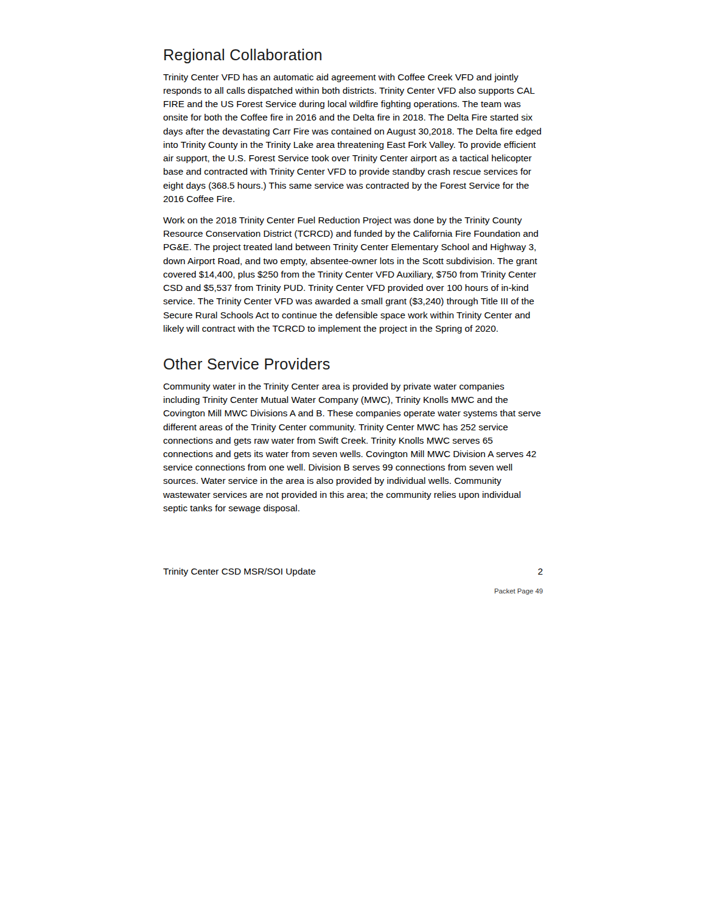Regional Collaboration
Trinity Center VFD has an automatic aid agreement with Coffee Creek VFD and jointly responds to all calls dispatched within both districts. Trinity Center VFD also supports CAL FIRE and the US Forest Service during local wildfire fighting operations. The team was onsite for both the Coffee fire in 2016 and the Delta fire in 2018. The Delta Fire started six days after the devastating Carr Fire was contained on August 30,2018. The Delta fire edged into Trinity County in the Trinity Lake area threatening East Fork Valley. To provide efficient air support, the U.S. Forest Service took over Trinity Center airport as a tactical helicopter base and contracted with Trinity Center VFD to provide standby crash rescue services for eight days (368.5 hours.) This same service was contracted by the Forest Service for the 2016 Coffee Fire.
Work on the 2018 Trinity Center Fuel Reduction Project was done by the Trinity County Resource Conservation District (TCRCD) and funded by the California Fire Foundation and PG&E. The project treated land between Trinity Center Elementary School and Highway 3, down Airport Road, and two empty, absentee-owner lots in the Scott subdivision. The grant covered $14,400, plus $250 from the Trinity Center VFD Auxiliary, $750 from Trinity Center CSD and $5,537 from Trinity PUD. Trinity Center VFD provided over 100 hours of in-kind service. The Trinity Center VFD was awarded a small grant ($3,240) through Title III of the Secure Rural Schools Act to continue the defensible space work within Trinity Center and likely will contract with the TCRCD to implement the project in the Spring of 2020.
Other Service Providers
Community water in the Trinity Center area is provided by private water companies including Trinity Center Mutual Water Company (MWC), Trinity Knolls MWC and the Covington Mill MWC Divisions A and B. These companies operate water systems that serve different areas of the Trinity Center community. Trinity Center MWC has 252 service connections and gets raw water from Swift Creek. Trinity Knolls MWC serves 65 connections and gets its water from seven wells. Covington Mill MWC Division A serves 42 service connections from one well. Division B serves 99 connections from seven well sources. Water service in the area is also provided by individual wells. Community wastewater services are not provided in this area; the community relies upon individual septic tanks for sewage disposal.
Trinity Center CSD MSR/SOI Update 2
Packet Page 49